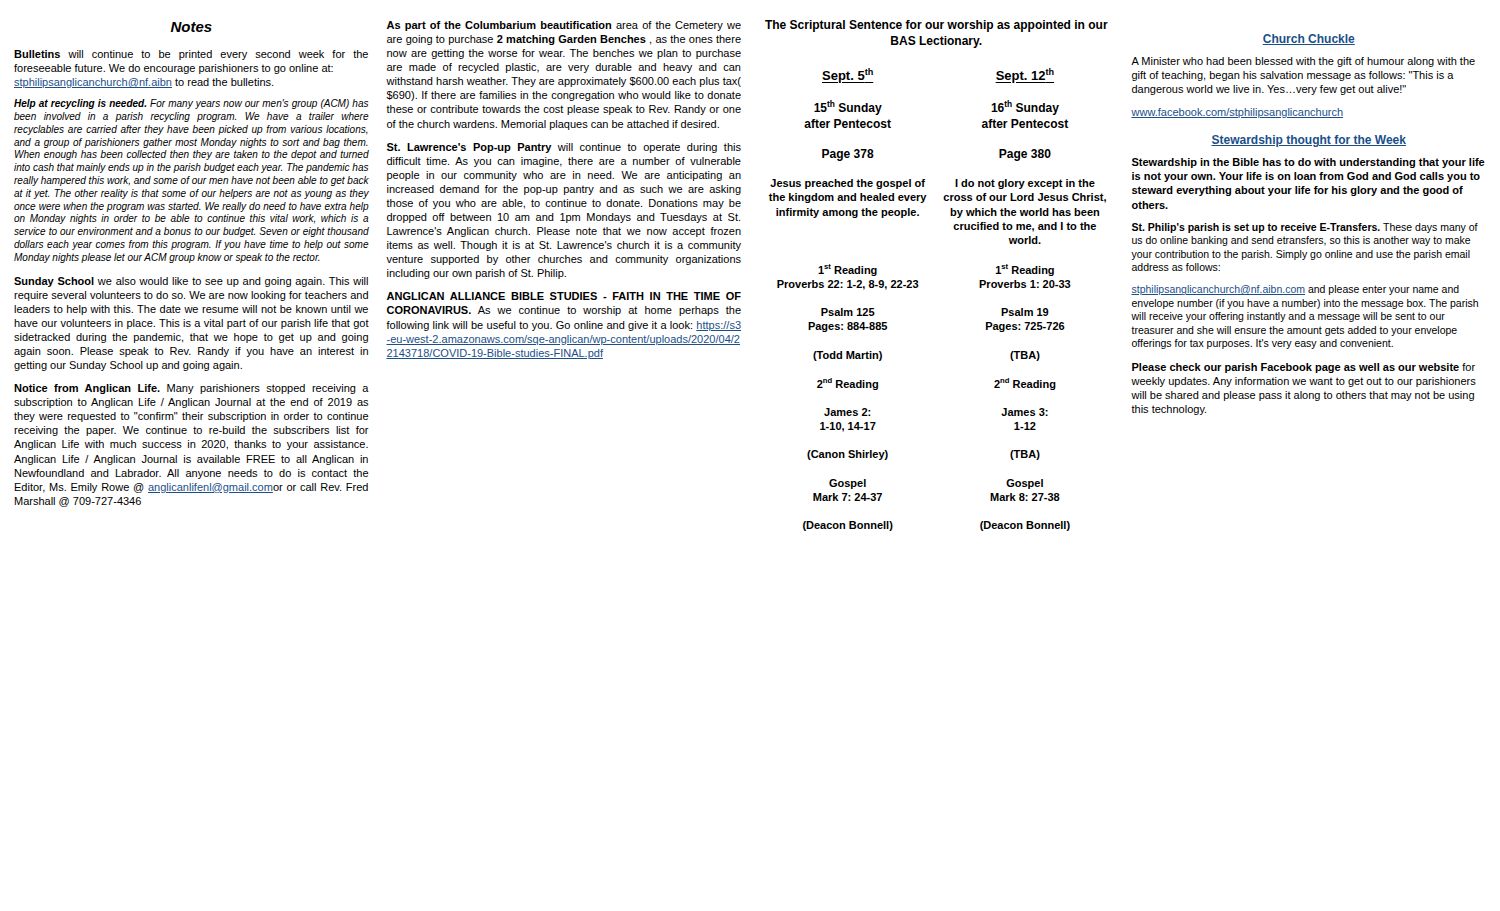Notes
Bulletins will continue to be printed every second week for the foreseeable future. We do encourage parishioners to go online at:
stphilipsanglicanchurch@nf.aibn to read the bulletins.
Help at recycling is needed. For many years now our men's group (ACM) has been involved in a parish recycling program. We have a trailer where recyclables are carried after they have been picked up from various locations, and a group of parishioners gather most Monday nights to sort and bag them. When enough has been collected then they are taken to the depot and turned into cash that mainly ends up in the parish budget each year. The pandemic has really hampered this work, and some of our men have not been able to get back at it yet. The other reality is that some of our helpers are not as young as they once were when the program was started. We really do need to have extra help on Monday nights in order to be able to continue this vital work, which is a service to our environment and a bonus to our budget. Seven or eight thousand dollars each year comes from this program. If you have time to help out some Monday nights please let our ACM group know or speak to the rector.
Sunday School we also would like to see up and going again. This will require several volunteers to do so. We are now looking for teachers and leaders to help with this. The date we resume will not be known until we have our volunteers in place. This is a vital part of our parish life that got sidetracked during the pandemic, that we hope to get up and going again soon. Please speak to Rev. Randy if you have an interest in getting our Sunday School up and going again.
Notice from Anglican Life. Many parishioners stopped receiving a subscription to Anglican Life / Anglican Journal at the end of 2019 as they were requested to "confirm" their subscription in order to continue receiving the paper. We continue to re-build the subscribers list for Anglican Life with much success in 2020, thanks to your assistance. Anglican Life / Anglican Journal is available FREE to all Anglican in Newfoundland and Labrador. All anyone needs to do is contact the Editor, Ms. Emily Rowe @ anglicanlifenl@gmail.comor or call Rev. Fred Marshall @ 709-727-4346
As part of the Columbarium beautification area of the Cemetery we are going to purchase 2 matching Garden Benches , as the ones there now are getting the worse for wear. The benches we plan to purchase are made of recycled plastic, are very durable and heavy and can withstand harsh weather. They are approximately $600.00 each plus tax( $690). If there are families in the congregation who would like to donate these or contribute towards the cost please speak to Rev. Randy or one of the church wardens. Memorial plaques can be attached if desired.
St. Lawrence's Pop-up Pantry will continue to operate during this difficult time. As you can imagine, there are a number of vulnerable people in our community who are in need. We are anticipating an increased demand for the pop-up pantry and as such we are asking those of you who are able, to continue to donate. Donations may be dropped off between 10 am and 1pm Mondays and Tuesdays at St. Lawrence's Anglican church. Please note that we now accept frozen items as well. Though it is at St. Lawrence's church it is a community venture supported by other churches and community organizations including our own parish of St. Philip.
ANGLICAN ALLIANCE BIBLE STUDIES - FAITH IN THE TIME OF CORONAVIRUS. As we continue to worship at home perhaps the following link will be useful to you. Go online and give it a look: https://s3-eu-west-2.amazonaws.com/sqe-anglican/wp-content/uploads/2020/04/22143718/COVID-19-Bible-studies-FINAL.pdf
The Scriptural Sentence for our worship as appointed in our BAS Lectionary.
| Sept. 5 th | Sept. 12 th |
| 15 th Sunday after Pentecost | 16 th Sunday after Pentecost |
| Page 378 | Page 380 |
| Jesus preached the gospel of the kingdom and healed every infirmity among the people. | I do not glory except in the cross of our Lord Jesus Christ, by which the world has been crucified to me, and I to the world. |
| 1 st Reading Proverbs 22: 1-2, 8-9, 22-23 | 1 st Reading Proverbs 1: 20-33 |
| Psalm 125 Pages: 884-885 | Psalm 19 Pages: 725-726 |
| (Todd Martin) | (TBA) |
| 2 nd Reading | 2 nd Reading |
| James 2: 1-10, 14-17 | James 3: 1-12 |
| (Canon Shirley) | (TBA) |
| Gospel Mark 7: 24-37 | Gospel Mark 8: 27-38 |
| (Deacon Bonnell) | (Deacon Bonnell) |
Church Chuckle
A Minister who had been blessed with the gift of humour along with the gift of teaching, began his salvation message as follows: "This is a dangerous world we live in. Yes…very few get out alive!"
www.facebook.com/stphilipsanglicanchurch
Stewardship thought for the Week
Stewardship in the Bible has to do with understanding that your life is not your own. Your life is on loan from God and God calls you to steward everything about your life for his glory and the good of others.
St. Philip's parish is set up to receive E-Transfers. These days many of us do online banking and send etransfers, so this is another way to make your contribution to the parish. Simply go online and use the parish email address as follows:
stphilipsanglicanchurch@nf.aibn.com and please enter your name and envelope number (if you have a number) into the message box. The parish will receive your offering instantly and a message will be sent to our treasurer and she will ensure the amount gets added to your envelope offerings for tax purposes. It's very easy and convenient.
Please check our parish Facebook page as well as our website for weekly updates. Any information we want to get out to our parishioners will be shared and please pass it along to others that may not be using this technology.